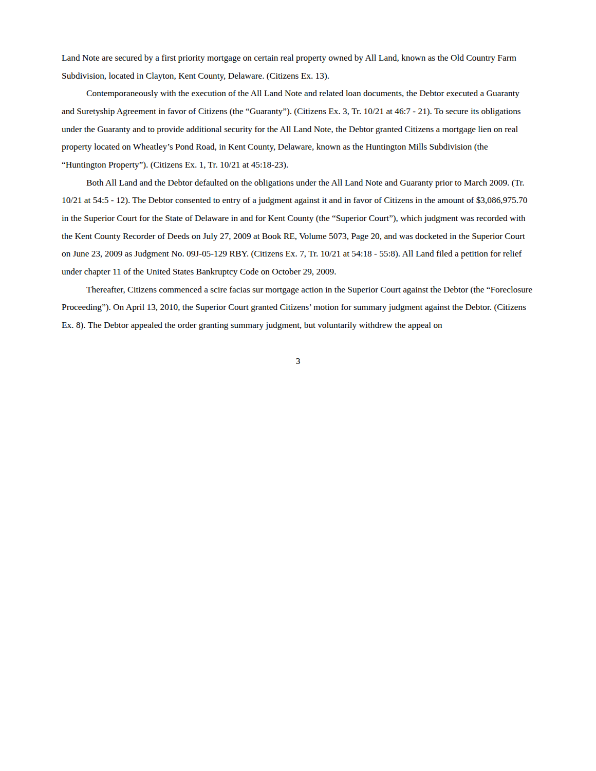Land Note are secured by a first priority mortgage on certain real property owned by All Land, known as the Old Country Farm Subdivision, located in Clayton, Kent County, Delaware. (Citizens Ex. 13).
Contemporaneously with the execution of the All Land Note and related loan documents, the Debtor executed a Guaranty and Suretyship Agreement in favor of Citizens (the “Guaranty”). (Citizens Ex. 3, Tr. 10/21 at 46:7 - 21). To secure its obligations under the Guaranty and to provide additional security for the All Land Note, the Debtor granted Citizens a mortgage lien on real property located on Wheatley’s Pond Road, in Kent County, Delaware, known as the Huntington Mills Subdivision (the “Huntington Property”). (Citizens Ex. 1, Tr. 10/21 at 45:18-23).
Both All Land and the Debtor defaulted on the obligations under the All Land Note and Guaranty prior to March 2009. (Tr. 10/21 at 54:5 - 12). The Debtor consented to entry of a judgment against it and in favor of Citizens in the amount of $3,086,975.70 in the Superior Court for the State of Delaware in and for Kent County (the “Superior Court”), which judgment was recorded with the Kent County Recorder of Deeds on July 27, 2009 at Book RE, Volume 5073, Page 20, and was docketed in the Superior Court on June 23, 2009 as Judgment No. 09J-05-129 RBY. (Citizens Ex. 7, Tr. 10/21 at 54:18 - 55:8). All Land filed a petition for relief under chapter 11 of the United States Bankruptcy Code on October 29, 2009.
Thereafter, Citizens commenced a scire facias sur mortgage action in the Superior Court against the Debtor (the “Foreclosure Proceeding”). On April 13, 2010, the Superior Court granted Citizens’ motion for summary judgment against the Debtor. (Citizens Ex. 8). The Debtor appealed the order granting summary judgment, but voluntarily withdrew the appeal on
3